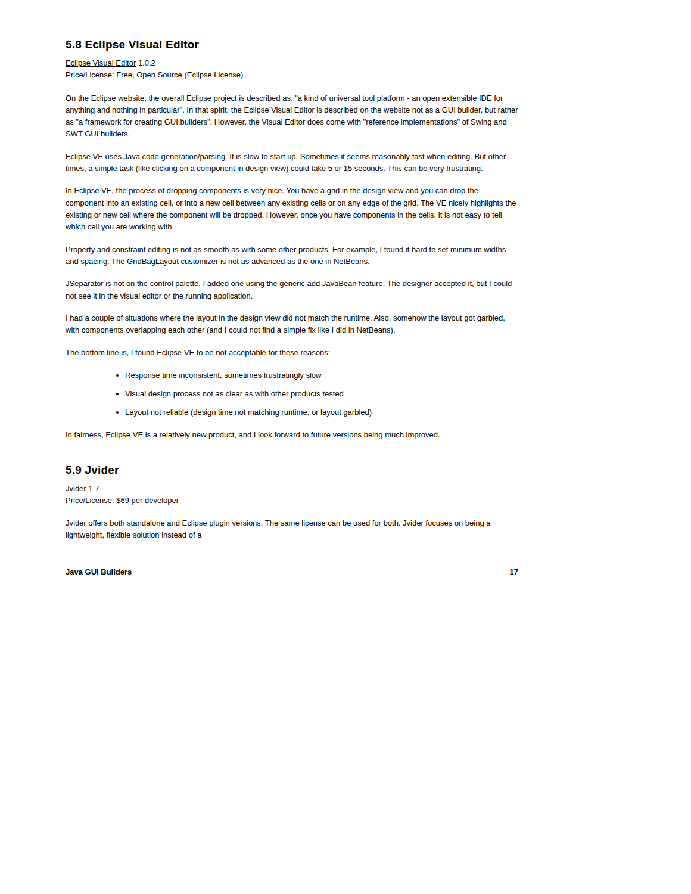5.8 Eclipse Visual Editor
Eclipse Visual Editor 1.0.2
Price/License: Free, Open Source (Eclipse License)
On the Eclipse website, the overall Eclipse project is described as: "a kind of universal tool platform - an open extensible IDE for anything and nothing in particular". In that spirit, the Eclipse Visual Editor is described on the website not as a GUI builder, but rather as "a framework for creating GUI builders". However, the Visual Editor does come with "reference implementations" of Swing and SWT GUI builders.
Eclipse VE uses Java code generation/parsing. It is slow to start up. Sometimes it seems reasonably fast when editing. But other times, a simple task (like clicking on a component in design view) could take 5 or 15 seconds. This can be very frustrating.
In Eclipse VE, the process of dropping components is very nice. You have a grid in the design view and you can drop the component into an existing cell, or into a new cell between any existing cells or on any edge of the grid. The VE nicely highlights the existing or new cell where the component will be dropped. However, once you have components in the cells, it is not easy to tell which cell you are working with.
Property and constraint editing is not as smooth as with some other products. For example, I found it hard to set minimum widths and spacing. The GridBagLayout customizer is not as advanced as the one in NetBeans.
JSeparator is not on the control palette. I added one using the generic add JavaBean feature. The designer accepted it, but I could not see it in the visual editor or the running application.
I had a couple of situations where the layout in the design view did not match the runtime. Also, somehow the layout got garbled, with components overlapping each other (and I could not find a simple fix like I did in NetBeans).
The bottom line is, I found Eclipse VE to be not acceptable for these reasons:
Response time inconsistent, sometimes frustratingly slow
Visual design process not as clear as with other products tested
Layout not reliable (design time not matching runtime, or layout garbled)
In fairness, Eclipse VE is a relatively new product, and I look forward to future versions being much improved.
5.9 Jvider
Jvider 1.7
Price/License: $69 per developer
Jvider offers both standalone and Eclipse plugin versions. The same license can be used for both. Jvider focuses on being a lightweight, flexible solution instead of a
Java GUI Builders 17